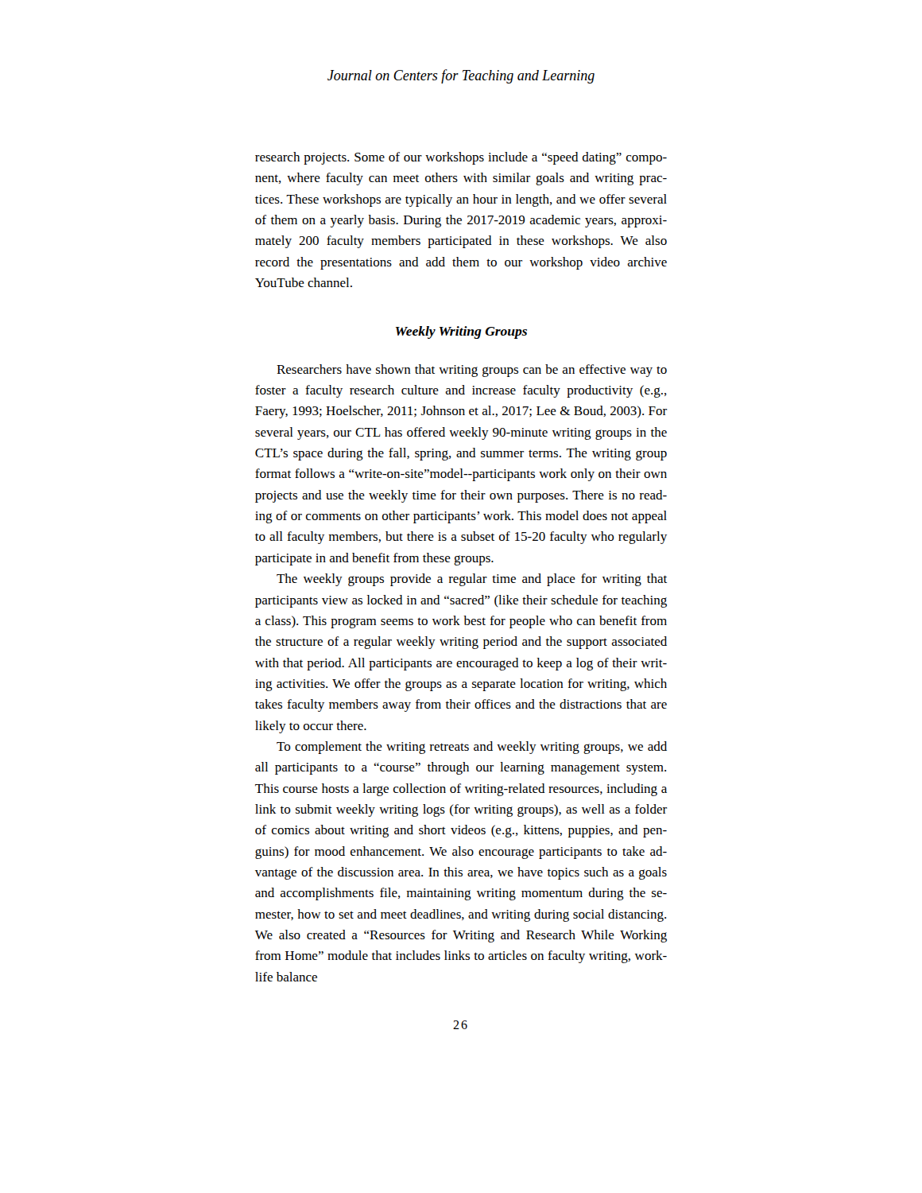Journal on Centers for Teaching and Learning
research projects. Some of our workshops include a “speed dating” component, where faculty can meet others with similar goals and writing practices. These workshops are typically an hour in length, and we offer several of them on a yearly basis. During the 2017-2019 academic years, approximately 200 faculty members participated in these workshops. We also record the presentations and add them to our workshop video archive YouTube channel.
Weekly Writing Groups
Researchers have shown that writing groups can be an effective way to foster a faculty research culture and increase faculty productivity (e.g., Faery, 1993; Hoelscher, 2011; Johnson et al., 2017; Lee & Boud, 2003). For several years, our CTL has offered weekly 90-minute writing groups in the CTL’s space during the fall, spring, and summer terms. The writing group format follows a “write-on-site”model--participants work only on their own projects and use the weekly time for their own purposes. There is no reading of or comments on other participants’ work. This model does not appeal to all faculty members, but there is a subset of 15-20 faculty who regularly participate in and benefit from these groups.
The weekly groups provide a regular time and place for writing that participants view as locked in and “sacred” (like their schedule for teaching a class). This program seems to work best for people who can benefit from the structure of a regular weekly writing period and the support associated with that period. All participants are encouraged to keep a log of their writing activities. We offer the groups as a separate location for writing, which takes faculty members away from their offices and the distractions that are likely to occur there.
To complement the writing retreats and weekly writing groups, we add all participants to a “course” through our learning management system. This course hosts a large collection of writing-related resources, including a link to submit weekly writing logs (for writing groups), as well as a folder of comics about writing and short videos (e.g., kittens, puppies, and penguins) for mood enhancement. We also encourage participants to take advantage of the discussion area. In this area, we have topics such as a goals and accomplishments file, maintaining writing momentum during the semester, how to set and meet deadlines, and writing during social distancing. We also created a “Resources for Writing and Research While Working from Home” module that includes links to articles on faculty writing, work-life balance
26